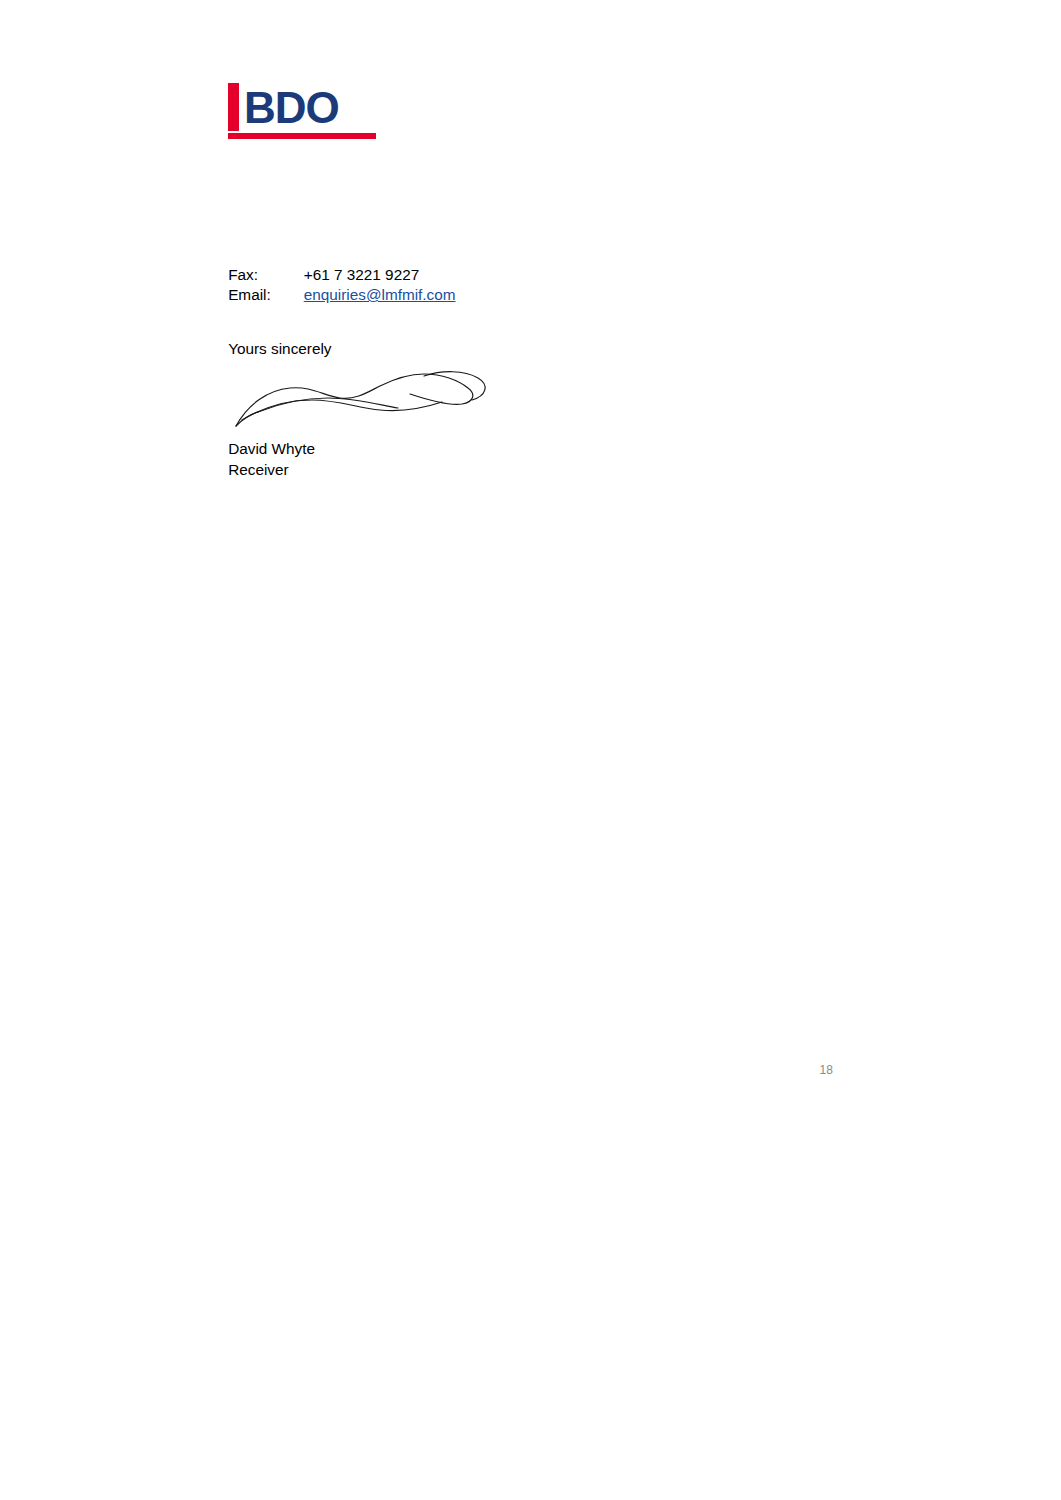BDO
| Fax: | +61 7 3221 9227 |
| Email: | enquiries@lmfmif.com |
Yours sincerely
David Whyte
Receiver
18